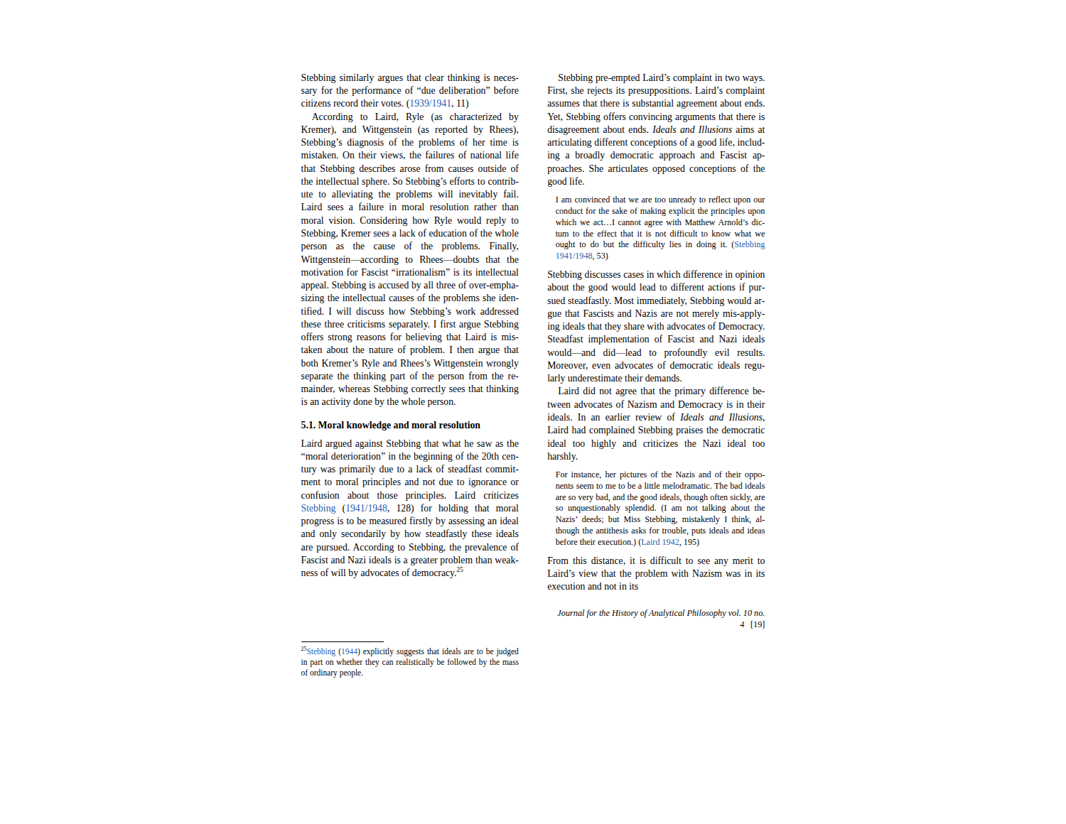Stebbing similarly argues that clear thinking is necessary for the performance of “due deliberation” before citizens record their votes. (1939/1941, 11)
According to Laird, Ryle (as characterized by Kremer), and Wittgenstein (as reported by Rhees), Stebbing’s diagnosis of the problems of her time is mistaken. On their views, the failures of national life that Stebbing describes arose from causes outside of the intellectual sphere. So Stebbing’s efforts to contribute to alleviating the problems will inevitably fail. Laird sees a failure in moral resolution rather than moral vision. Considering how Ryle would reply to Stebbing, Kremer sees a lack of education of the whole person as the cause of the problems. Finally, Wittgenstein—according to Rhees—doubts that the motivation for Fascist “irrationalism” is its intellectual appeal. Stebbing is accused by all three of over-emphasizing the intellectual causes of the problems she identified. I will discuss how Stebbing’s work addressed these three criticisms separately. I first argue Stebbing offers strong reasons for believing that Laird is mistaken about the nature of problem. I then argue that both Kremer’s Ryle and Rhees’s Wittgenstein wrongly separate the thinking part of the person from the remainder, whereas Stebbing correctly sees that thinking is an activity done by the whole person.
5.1. Moral knowledge and moral resolution
Laird argued against Stebbing that what he saw as the “moral deterioration” in the beginning of the 20th century was primarily due to a lack of steadfast commitment to moral principles and not due to ignorance or confusion about those principles. Laird criticizes Stebbing (1941/1948, 128) for holding that moral progress is to be measured firstly by assessing an ideal and only secondarily by how steadfastly these ideals are pursued. According to Stebbing, the prevalence of Fascist and Nazi ideals is a greater problem than weakness of will by advocates of democracy.25
25Stebbing (1944) explicitly suggests that ideals are to be judged in part on whether they can realistically be followed by the mass of ordinary people.
Stebbing pre-empted Laird’s complaint in two ways. First, she rejects its presuppositions. Laird’s complaint assumes that there is substantial agreement about ends. Yet, Stebbing offers convincing arguments that there is disagreement about ends. Ideals and Illusions aims at articulating different conceptions of a good life, including a broadly democratic approach and Fascist approaches. She articulates opposed conceptions of the good life.
I am convinced that we are too unready to reflect upon our conduct for the sake of making explicit the principles upon which we act…I cannot agree with Matthew Arnold’s dictum to the effect that it is not difficult to know what we ought to do but the difficulty lies in doing it. (Stebbing 1941/1948, 53)
Stebbing discusses cases in which difference in opinion about the good would lead to different actions if pursued steadfastly. Most immediately, Stebbing would argue that Fascists and Nazis are not merely mis-applying ideals that they share with advocates of Democracy. Steadfast implementation of Fascist and Nazi ideals would—and did—lead to profoundly evil results. Moreover, even advocates of democratic ideals regularly underestimate their demands.
Laird did not agree that the primary difference between advocates of Nazism and Democracy is in their ideals. In an earlier review of Ideals and Illusions, Laird had complained Stebbing praises the democratic ideal too highly and criticizes the Nazi ideal too harshly.
For instance, her pictures of the Nazis and of their opponents seem to me to be a little melodramatic. The bad ideals are so very bad, and the good ideals, though often sickly, are so unquestionably splendid. (I am not talking about the Nazis’ deeds; but Miss Stebbing, mistakenly I think, although the antithesis asks for trouble, puts ideals and ideas before their execution.) (Laird 1942, 195)
From this distance, it is difficult to see any merit to Laird’s view that the problem with Nazism was in its execution and not in its
Journal for the History of Analytical Philosophy vol. 10 no. 4[19]